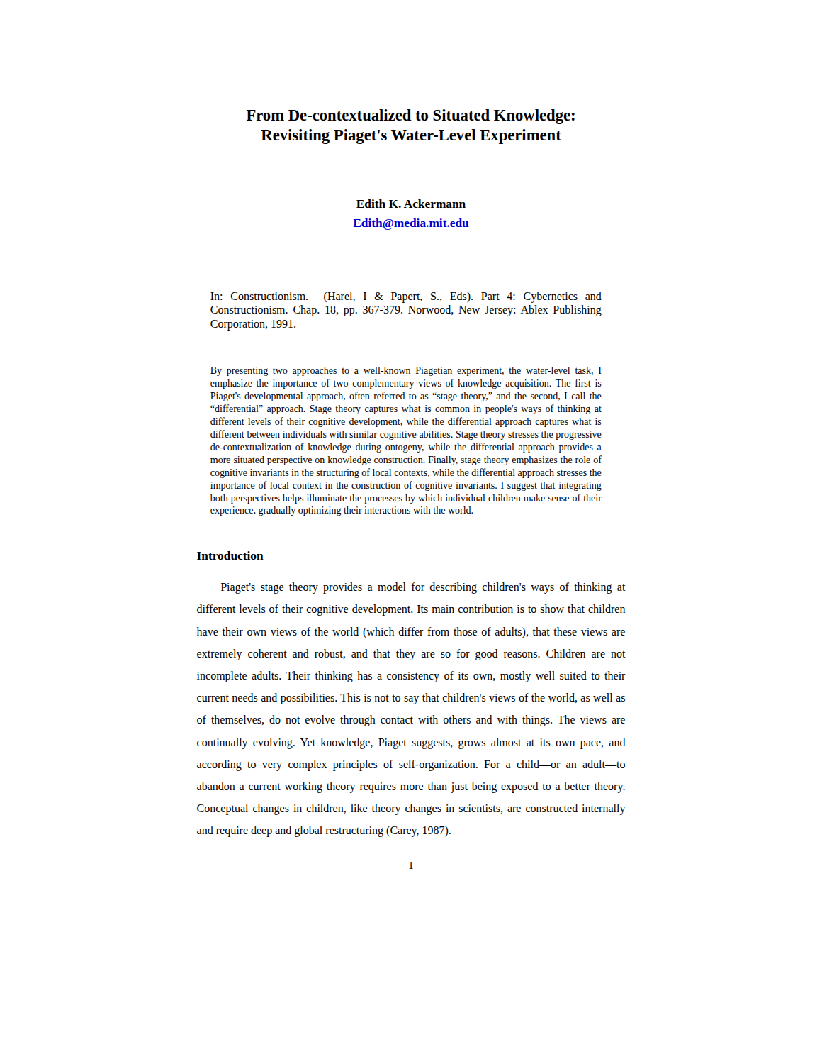From De-contextualized to Situated Knowledge:
Revisiting Piaget's Water-Level Experiment
Edith K. Ackermann
Edith@media.mit.edu
In: Constructionism. (Harel, I & Papert, S., Eds). Part 4: Cybernetics and Constructionism. Chap. 18, pp. 367-379. Norwood, New Jersey: Ablex Publishing Corporation, 1991.
By presenting two approaches to a well-known Piagetian experiment, the water-level task, I emphasize the importance of two complementary views of knowledge acquisition. The first is Piaget's developmental approach, often referred to as “stage theory,” and the second, I call the “differential” approach. Stage theory captures what is common in people's ways of thinking at different levels of their cognitive development, while the differential approach captures what is different between individuals with similar cognitive abilities. Stage theory stresses the progressive de-contextualization of knowledge during ontogeny, while the differential approach provides a more situated perspective on knowledge construction. Finally, stage theory emphasizes the role of cognitive invariants in the structuring of local contexts, while the differential approach stresses the importance of local context in the construction of cognitive invariants. I suggest that integrating both perspectives helps illuminate the processes by which individual children make sense of their experience, gradually optimizing their interactions with the world.
Introduction
Piaget's stage theory provides a model for describing children's ways of thinking at different levels of their cognitive development. Its main contribution is to show that children have their own views of the world (which differ from those of adults), that these views are extremely coherent and robust, and that they are so for good reasons. Children are not incomplete adults. Their thinking has a consistency of its own, mostly well suited to their current needs and possibilities. This is not to say that children's views of the world, as well as of themselves, do not evolve through contact with others and with things. The views are continually evolving. Yet knowledge, Piaget suggests, grows almost at its own pace, and according to very complex principles of self-organization. For a child—or an adult—to abandon a current working theory requires more than just being exposed to a better theory. Conceptual changes in children, like theory changes in scientists, are constructed internally and require deep and global restructuring (Carey, 1987).
1